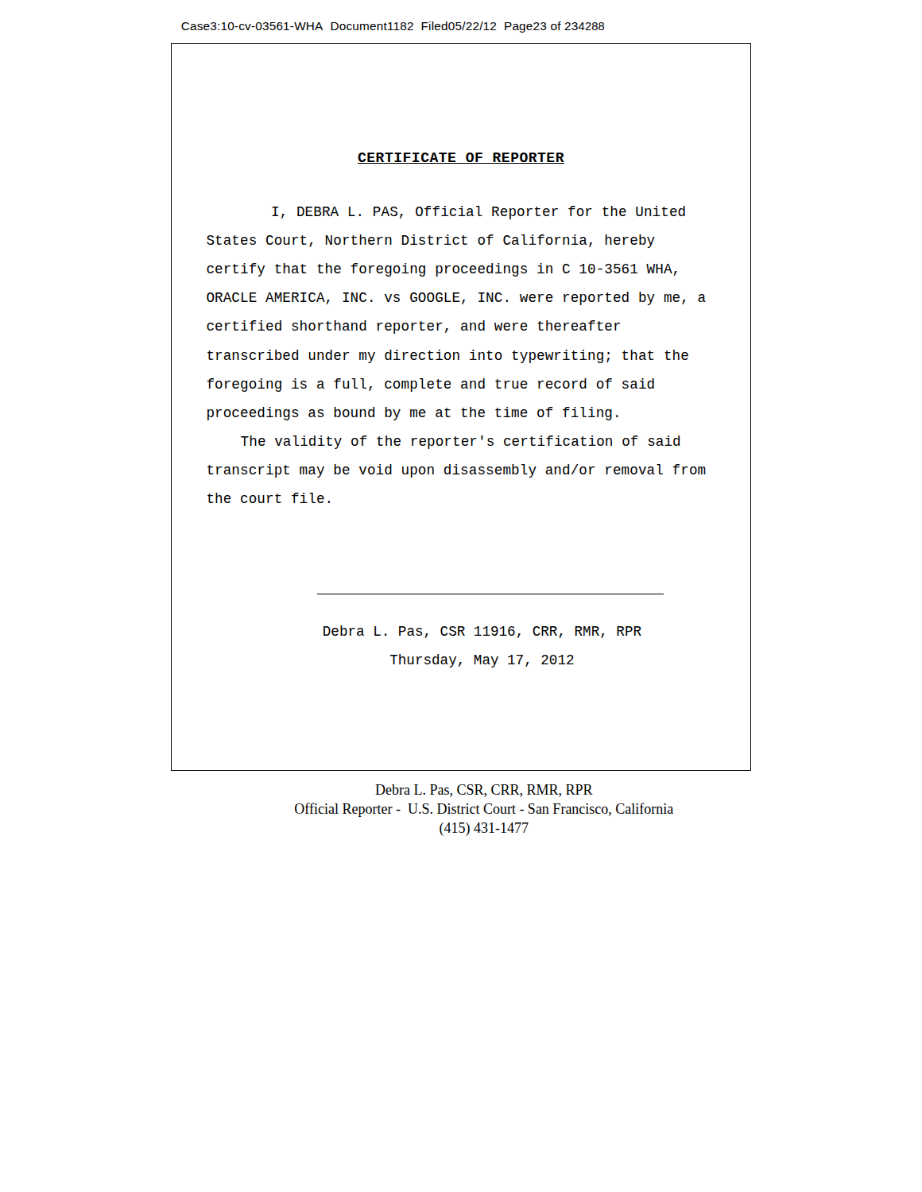Case3:10-cv-03561-WHA Document1182 Filed05/22/12 Page23 of 234288
CERTIFICATE OF REPORTER
I, DEBRA L. PAS, Official Reporter for the United States Court, Northern District of California, hereby certify that the foregoing proceedings in C 10-3561 WHA, ORACLE AMERICA, INC. vs GOOGLE, INC. were reported by me, a certified shorthand reporter, and were thereafter transcribed under my direction into typewriting; that the foregoing is a full, complete and true record of said proceedings as bound by me at the time of filing.
The validity of the reporter's certification of said transcript may be void upon disassembly and/or removal from the court file.
Debra L. Pas, CSR 11916, CRR, RMR, RPR
Thursday, May 17, 2012
Debra L. Pas, CSR, CRR, RMR, RPR
Official Reporter - U.S. District Court - San Francisco, California
(415) 431-1477